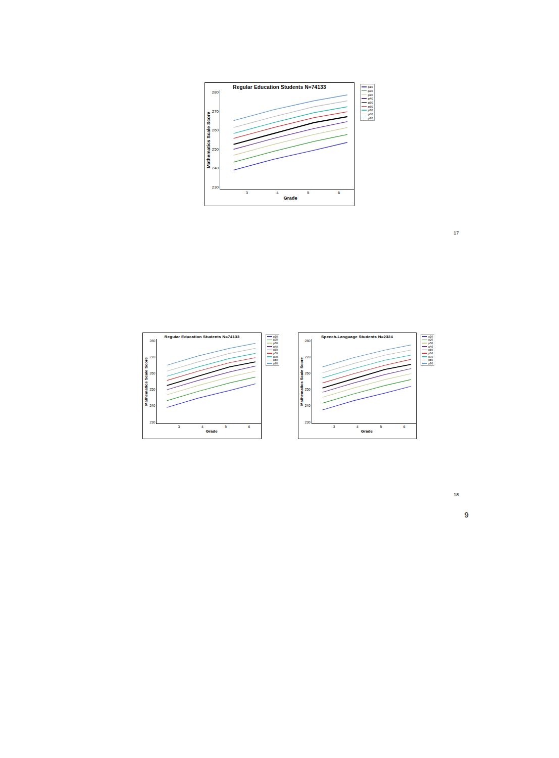Regular Education Students N=74133
Mathematics Scale Score
280
270
260
250
240
230
3
4
5
6
Grade
p10
p20
p30
p40
p50
p60
p70
p80
p90
17
Regular Education Students N=74133
Mathematics Scale Score
280
270
260
250
240
230
3
4
5
6
Grade
p10
p20
p30
p40
p50
p60
p70
p80
p90
Speech-Language Students N=2324
Mathematics Scale Score
280
270
260
250
240
230
3
4
5
6
Grade
p10
p20
p30
p40
p50
p60
p70
p80
p90
18
9